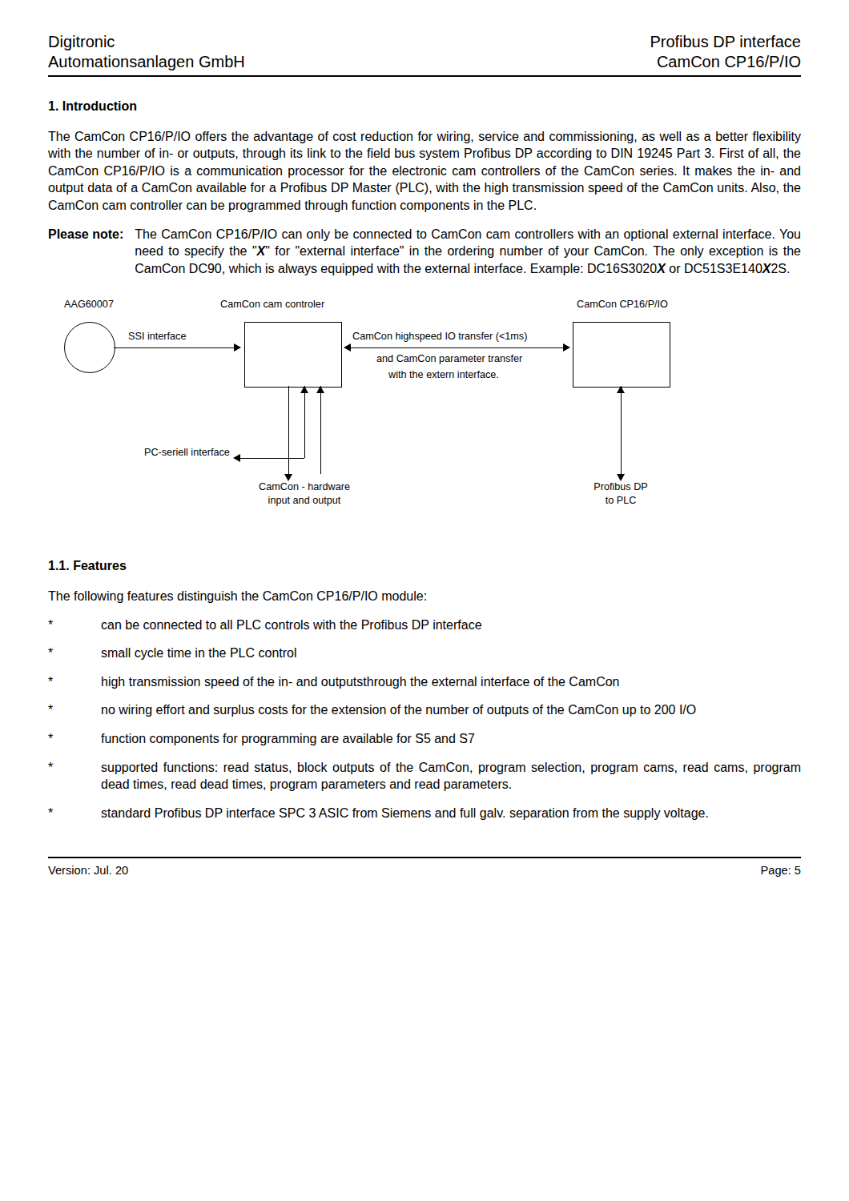Digitronic
Automationsanlagen GmbH
Profibus DP interface
CamCon CP16/P/IO
1. Introduction
The CamCon CP16/P/IO offers the advantage of cost reduction for wiring, service and commissioning, as well as a better flexibility with the number of in- or outputs, through its link to the field bus system Profibus DP according to DIN 19245 Part 3. First of all, the CamCon CP16/P/IO is a communication processor for the electronic cam controllers of the CamCon series. It makes the in- and output data of a CamCon available for a Profibus DP Master (PLC), with the high transmission speed of the CamCon units. Also, the CamCon cam controller can be programmed through function components in the PLC.
Please note:
The CamCon CP16/P/IO can only be connected to CamCon cam controllers with an optional external interface. You need to specify the "X" for "external interface" in the ordering number of your CamCon. The only exception is the CamCon DC90, which is always equipped with the external interface. Example: DC16S3020X or DC51S3E140X2S.
AAG60007
CamCon cam controler
CamCon CP16/P/IO
SSI interface
CamCon highspeed IO transfer (<1ms)
and CamCon parameter transfer
with the extern interface.
PC-seriell interface
CamCon - hardware
input and output
Profibus DP
to PLC
1.1. Features
The following features distinguish the CamCon CP16/P/IO module:
| * | can be connected to all PLC controls with the Profibus DP interface |
| * | small cycle time in the PLC control |
| * | high transmission speed of the in- and outputsthrough the external interface of the CamCon |
| * | no wiring effort and surplus costs for the extension of the number of outputs of the CamCon up to 200 I/O |
| * | function components for programming are available for S5 and S7 |
| * | supported functions: read status, block outputs of the CamCon, program selection, program cams, read cams, program dead times, read dead times, program parameters and read parameters. |
| * | standard Profibus DP interface SPC 3 ASIC from Siemens and full galv. separation from the supply voltage. |
Version: Jul. 20
Page: 5